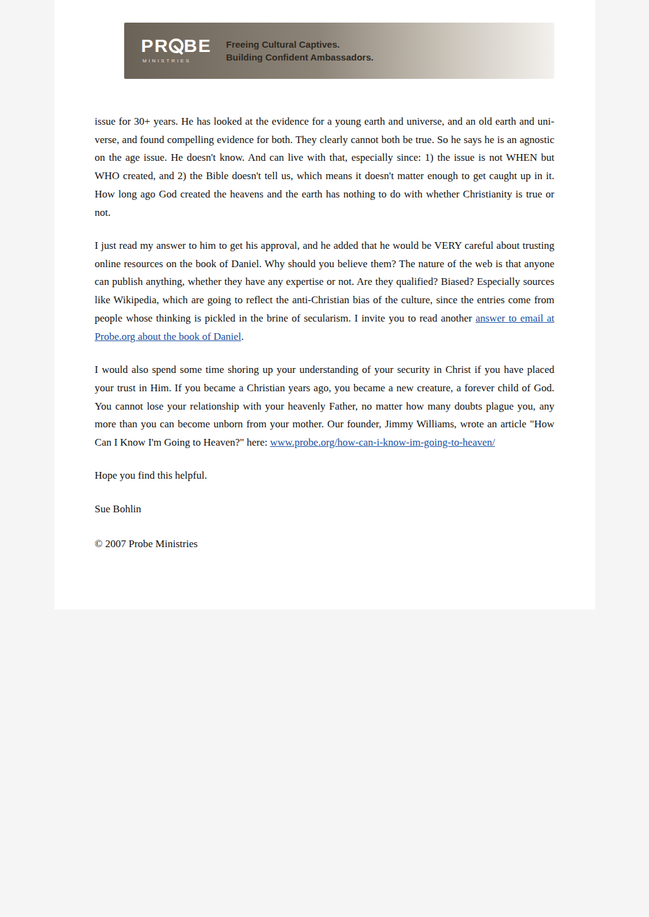PR BE
MINISTRIES
Freeing Cultural Captives. Building Confident Ambassadors.
issue for 30+ years. He has looked at the evidence for a young earth and universe, and an old earth and universe, and found compelling evidence for both. They clearly cannot both be true. So he says he is an agnostic on the age issue. He doesn't know. And can live with that, especially since: 1) the issue is not WHEN but WHO created, and 2) the Bible doesn't tell us, which means it doesn't matter enough to get caught up in it. How long ago God created the heavens and the earth has nothing to do with whether Christianity is true or not.
I just read my answer to him to get his approval, and he added that he would be VERY careful about trusting online resources on the book of Daniel. Why should you believe them? The nature of the web is that anyone can publish anything, whether they have any expertise or not. Are they qualified? Biased? Especially sources like Wikipedia, which are going to reflect the anti-Christian bias of the culture, since the entries come from people whose thinking is pickled in the brine of secularism. I invite you to read another answer to email at Probe.org about the book of Daniel.
I would also spend some time shoring up your understanding of your security in Christ if you have placed your trust in Him. If you became a Christian years ago, you became a new creature, a forever child of God. You cannot lose your relationship with your heavenly Father, no matter how many doubts plague you, any more than you can become unborn from your mother. Our founder, Jimmy Williams, wrote an article "How Can I Know I'm Going to Heaven?" here: www.probe.org/how-can-i-know-im-going-to-heaven/
Hope you find this helpful.
Sue Bohlin
© 2007 Probe Ministries